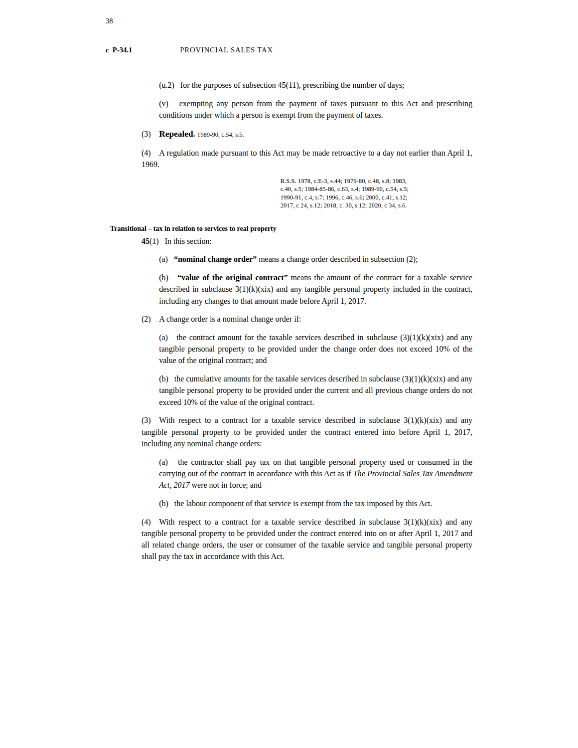38
c P-34.1 PROVINCIAL SALES TAX
(u.2) for the purposes of subsection 45(11), prescribing the number of days;
(v) exempting any person from the payment of taxes pursuant to this Act and prescribing conditions under which a person is exempt from the payment of taxes.
(3) Repealed. 1989-90, c.54, s.5.
(4) A regulation made pursuant to this Act may be made retroactive to a day not earlier than April 1, 1969.
R.S.S. 1978, c.E-3, s.44; 1979-80, c.48, s.8; 1983,
c.40, s.5; 1984-85-86, c.63, s.4; 1989-90, c.54, s.5;
1990-91, c.4, s.7; 1996, c.46, s.6; 2000, c.41, s.12;
2017, c 24, s.12; 2018, c. 30, s.12; 2020, c 34, s.6.
Transitional – tax in relation to services to real property
45(1) In this section:
(a) “nominal change order” means a change order described in subsection (2);
(b) “value of the original contract” means the amount of the contract for a taxable service described in subclause 3(1)(k)(xix) and any tangible personal property included in the contract, including any changes to that amount made before April 1, 2017.
(2) A change order is a nominal change order if:
(a) the contract amount for the taxable services described in subclause (3)(1)(k)(xix) and any tangible personal property to be provided under the change order does not exceed 10% of the value of the original contract; and
(b) the cumulative amounts for the taxable services described in subclause (3)(1)(k)(xix) and any tangible personal property to be provided under the current and all previous change orders do not exceed 10% of the value of the original contract.
(3) With respect to a contract for a taxable service described in subclause 3(1)(k)(xix) and any tangible personal property to be provided under the contract entered into before April 1, 2017, including any nominal change orders:
(a) the contractor shall pay tax on that tangible personal property used or consumed in the carrying out of the contract in accordance with this Act as if The Provincial Sales Tax Amendment Act, 2017 were not in force; and
(b) the labour component of that service is exempt from the tax imposed by this Act.
(4) With respect to a contract for a taxable service described in subclause 3(1)(k)(xix) and any tangible personal property to be provided under the contract entered into on or after April 1, 2017 and all related change orders, the user or consumer of the taxable service and tangible personal property shall pay the tax in accordance with this Act.